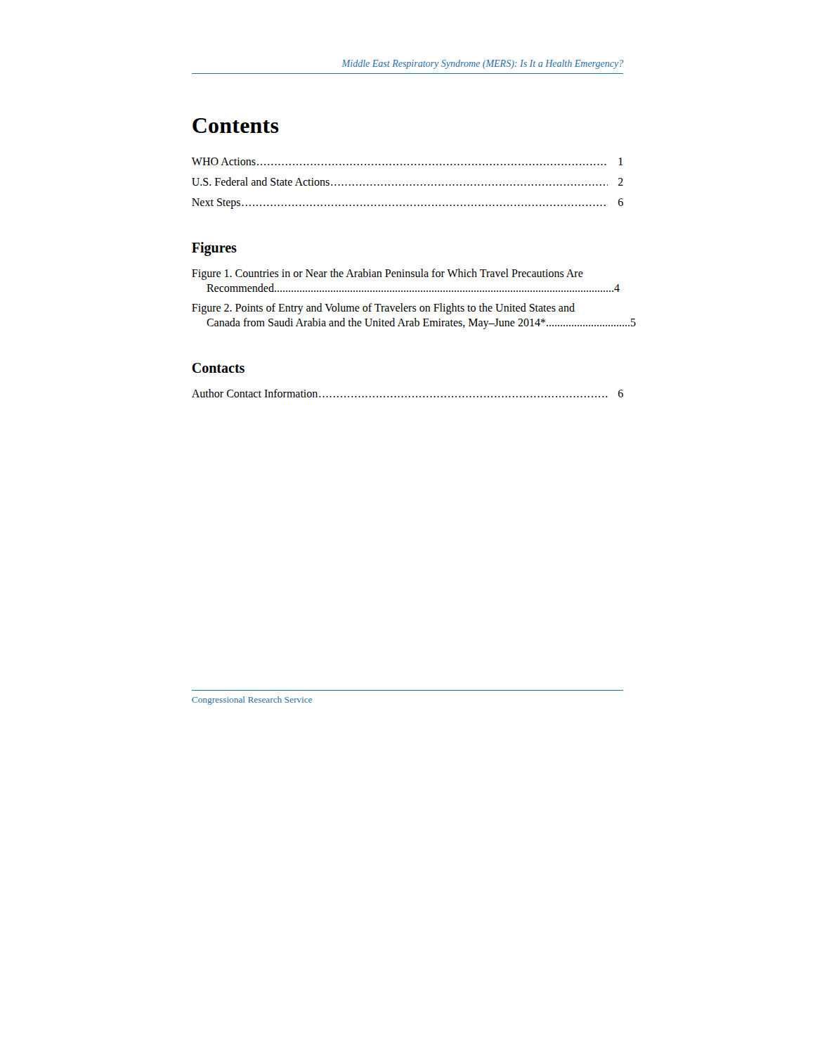Middle East Respiratory Syndrome (MERS): Is It a Health Emergency?
Contents
WHO Actions ........................................................................................................................... 1
U.S. Federal and State Actions ..................................................................................................... 2
Next Steps ............................................................................................................................. 6
Figures
Figure 1. Countries in or Near the Arabian Peninsula for Which Travel Precautions Are
Recommended ......................................................................................................................... 4
Figure 2. Points of Entry and Volume of Travelers on Flights to the United States and
Canada from Saudi Arabia and the United Arab Emirates, May–June 2014* .............................. 5
Contacts
Author Contact Information .......................................................................................................... 6
Congressional Research Service